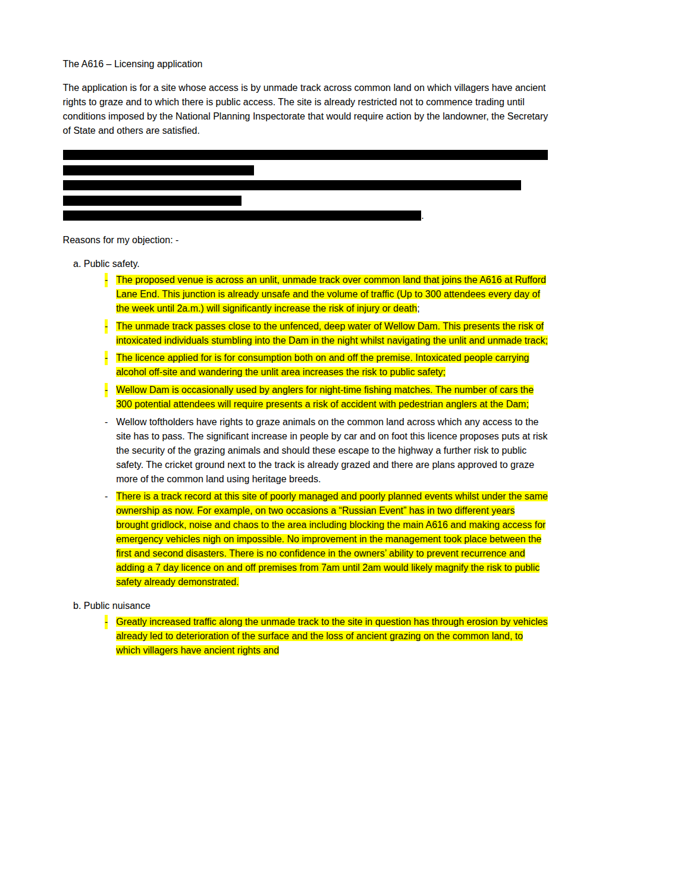The A616 – Licensing application
The application is for a site whose access is by unmade track across common land on which villagers have ancient rights to graze and to which there is public access. The site is already restricted not to commence trading until conditions imposed by the National Planning Inspectorate that would require action by the landowner, the Secretary of State and others are satisfied.
Lorem ipsum dolor sit amet consectetur adipiscing elit sed do eiusmod tempor incididunt ut labore et dolore magna aliqua ut enim ad minim veniam quis nostrud
exercitation ullamco laboris nisi ut aliquip ex ea commodo consequat duis aute irure dolor in reprehenderit in voluptate velit esse cillum dolore eu fugiat
nulla pariatur excepteur sint occaecat cupidatat non proident sunt in culpa qui officia .
Reasons for my objection: -
Public safety.
The proposed venue is across an unlit, unmade track over common land that joins the A616 at Rufford Lane End. This junction is already unsafe and the volume of traffic (Up to 300 attendees every day of the week until 2a.m.) will significantly increase the risk of injury or death;
The unmade track passes close to the unfenced, deep water of Wellow Dam. This presents the risk of intoxicated individuals stumbling into the Dam in the night whilst navigating the unlit and unmade track;
The licence applied for is for consumption both on and off the premise. Intoxicated people carrying alcohol off-site and wandering the unlit area increases the risk to public safety;
Wellow Dam is occasionally used by anglers for night-time fishing matches. The number of cars the 300 potential attendees will require presents a risk of accident with pedestrian anglers at the Dam;
Wellow toftholders have rights to graze animals on the common land across which any access to the site has to pass. The significant increase in people by car and on foot this licence proposes puts at risk the security of the grazing animals and should these escape to the highway a further risk to public safety. The cricket ground next to the track is already grazed and there are plans approved to graze more of the common land using heritage breeds.
There is a track record at this site of poorly managed and poorly planned events whilst under the same ownership as now. For example, on two occasions a “Russian Event” has in two different years brought gridlock, noise and chaos to the area including blocking the main A616 and making access for emergency vehicles nigh on impossible. No improvement in the management took place between the first and second disasters. There is no confidence in the owners’ ability to prevent recurrence and adding a 7 day licence on and off premises from 7am until 2am would likely magnify the risk to public safety already demonstrated.
Public nuisance
Greatly increased traffic along the unmade track to the site in question has through erosion by vehicles already led to deterioration of the surface and the loss of ancient grazing on the common land, to which villagers have ancient rights and